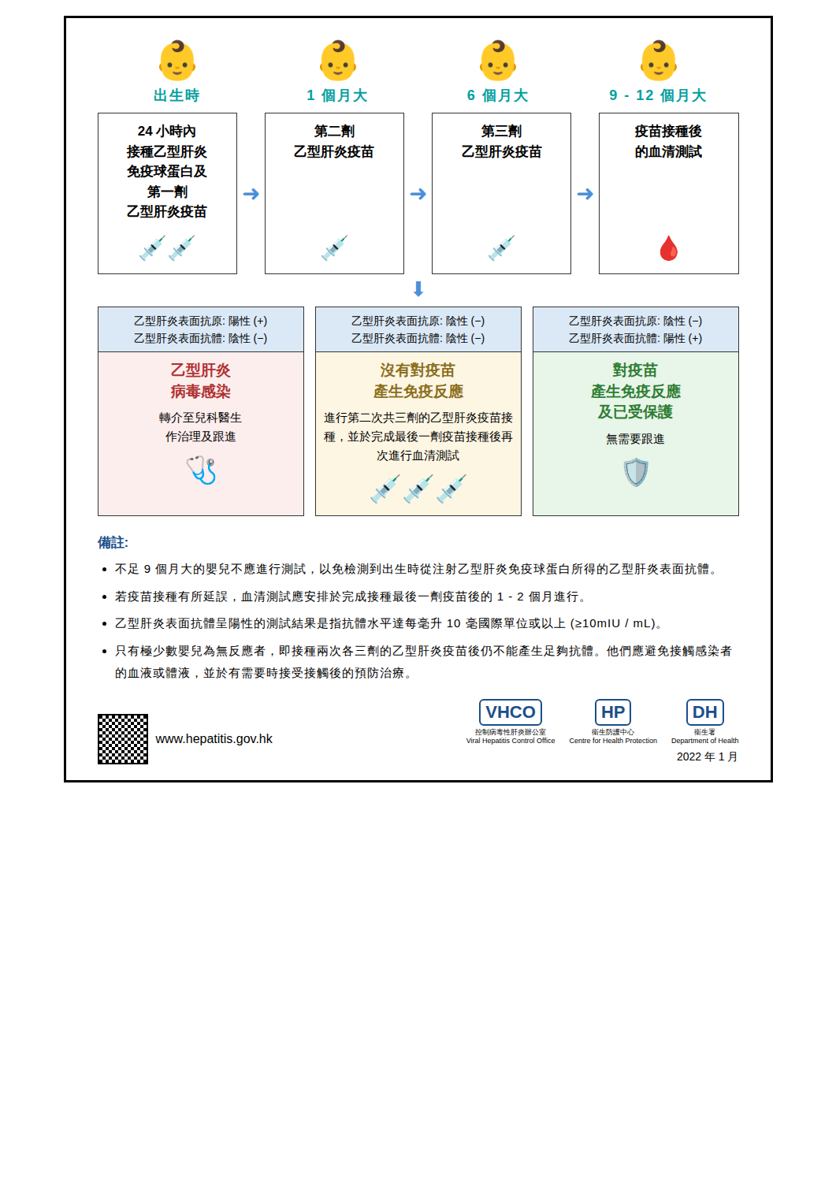👶
出生時
👶
1 個月大
👶
6 個月大
👶
9 - 12 個月大
24 小時內
接種乙型肝炎
免疫球蛋白及
第一劑
乙型肝炎疫苗
💉💉
➜
第二劑
乙型肝炎疫苗
💉
➜
第三劑
乙型肝炎疫苗
💉
➜
疫苗接種後
的血清測試
🩸
⬇
乙型肝炎表面抗原: 陽性 (+)
乙型肝炎表面抗體: 陰性 (−)
乙型肝炎
病毒感染
轉介至兒科醫生
作治理及跟進
🩺
乙型肝炎表面抗原: 陰性 (−)
乙型肝炎表面抗體: 陰性 (−)
沒有對疫苗
產生免疫反應
進行第二次共三劑的乙型肝炎疫苗接種，並於完成最後一劑疫苗接種後再次進行血清測試
💉💉💉
乙型肝炎表面抗原: 陰性 (−)
乙型肝炎表面抗體: 陽性 (+)
對疫苗
產生免疫反應
及已受保護
無需要跟進
🛡️
備註:
不足 9 個月大的嬰兒不應進行測試，以免檢測到出生時從注射乙型肝炎免疫球蛋白所得的乙型肝炎表面抗體。
若疫苗接種有所延誤，血清測試應安排於完成接種最後一劑疫苗後的 1 - 2 個月進行。
乙型肝炎表面抗體呈陽性的測試結果是指抗體水平達每毫升 10 毫國際單位或以上 (≥10mIU / mL)。
只有極少數嬰兒為無反應者，即接種兩次各三劑的乙型肝炎疫苗後仍不能產生足夠抗體。他們應避免接觸感染者的血液或體液，並於有需要時接受接觸後的預防治療。
www.hepatitis.gov.hk
VHCO 控制病毒性肝炎辦公室
Viral Hepatitis Control Office
HP 衞生防護中心
Centre for Health Protection
DH 衞生署
Department of Health
2022 年 1 月